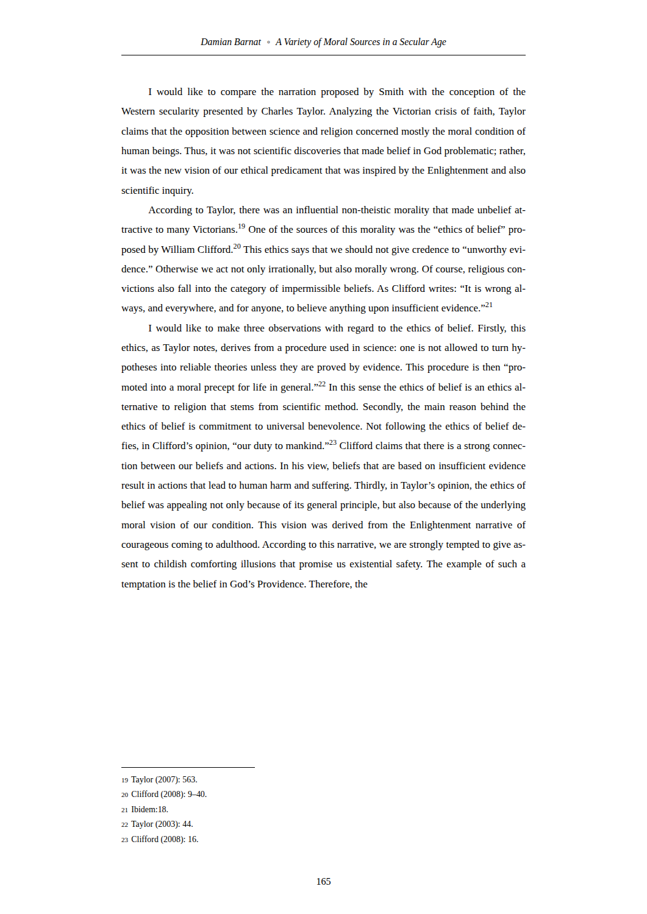Damian Barnat ◦ A Variety of Moral Sources in a Secular Age
I would like to compare the narration proposed by Smith with the conception of the Western secularity presented by Charles Taylor. Analyzing the Victorian crisis of faith, Taylor claims that the opposition between science and religion concerned mostly the moral condition of human beings. Thus, it was not scientific discoveries that made belief in God problematic; rather, it was the new vision of our ethical predicament that was inspired by the Enlightenment and also scientific inquiry.
According to Taylor, there was an influential non-theistic morality that made unbelief attractive to many Victorians.19 One of the sources of this morality was the “ethics of belief” proposed by William Clifford.20 This ethics says that we should not give credence to “unworthy evidence.” Otherwise we act not only irrationally, but also morally wrong. Of course, religious convictions also fall into the category of impermissible beliefs. As Clifford writes: “It is wrong always, and everywhere, and for anyone, to believe anything upon insufficient evidence.”21
I would like to make three observations with regard to the ethics of belief. Firstly, this ethics, as Taylor notes, derives from a procedure used in science: one is not allowed to turn hypotheses into reliable theories unless they are proved by evidence. This procedure is then “promoted into a moral precept for life in general.”22 In this sense the ethics of belief is an ethics alternative to religion that stems from scientific method. Secondly, the main reason behind the ethics of belief is commitment to universal benevolence. Not following the ethics of belief defies, in Clifford’s opinion, “our duty to mankind.”23 Clifford claims that there is a strong connection between our beliefs and actions. In his view, beliefs that are based on insufficient evidence result in actions that lead to human harm and suffering. Thirdly, in Taylor’s opinion, the ethics of belief was appealing not only because of its general principle, but also because of the underlying moral vision of our condition. This vision was derived from the Enlightenment narrative of courageous coming to adulthood. According to this narrative, we are strongly tempted to give assent to childish comforting illusions that promise us existential safety. The example of such a temptation is the belief in God’s Providence. Therefore, the
19 Taylor (2007): 563.
20 Clifford (2008): 9–40.
21 Ibidem:18.
22 Taylor (2003): 44.
23 Clifford (2008): 16.
165